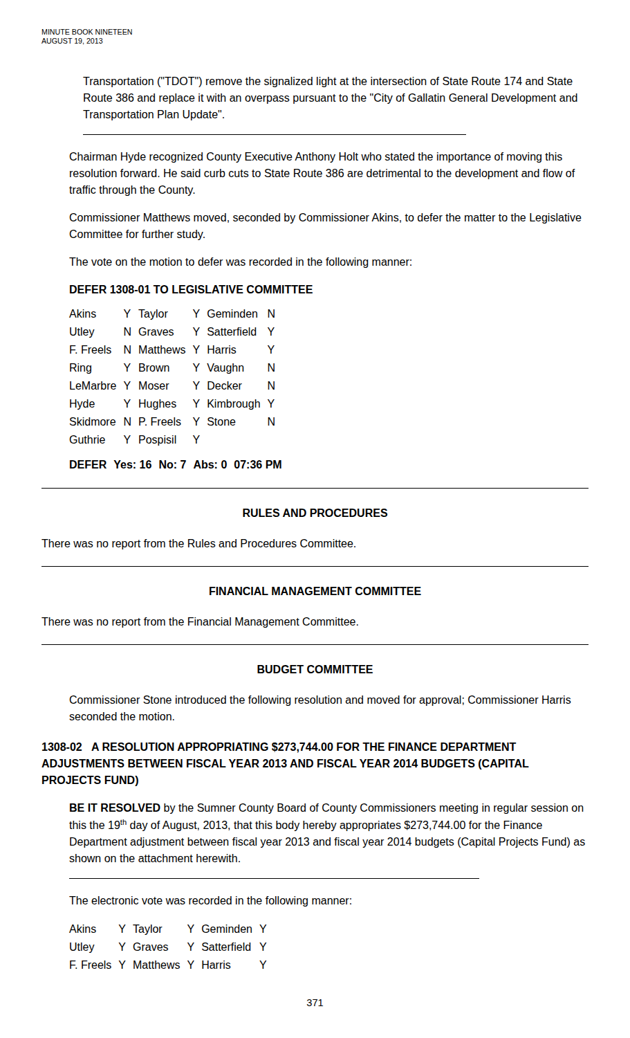MINUTE BOOK NINETEEN
AUGUST 19, 2013
Transportation ("TDOT") remove the signalized light at the intersection of State Route 174 and State Route 386 and replace it with an overpass pursuant to the "City of Gallatin General Development and Transportation Plan Update".
Chairman Hyde recognized County Executive Anthony Holt who stated the importance of moving this resolution forward. He said curb cuts to State Route 386 are detrimental to the development and flow of traffic through the County.
Commissioner Matthews moved, seconded by Commissioner Akins, to defer the matter to the Legislative Committee for further study.
The vote on the motion to defer was recorded in the following manner:
DEFER 1308-01 TO LEGISLATIVE COMMITTEE
| Akins | Y | Taylor | Y | Geminden | N |
| Utley | N | Graves | Y | Satterfield | Y |
| F. Freels | N | Matthews | Y | Harris | Y |
| Ring | Y | Brown | Y | Vaughn | N |
| LeMarbre | Y | Moser | Y | Decker | N |
| Hyde | Y | Hughes | Y | Kimbrough | Y |
| Skidmore | N | P. Freels | Y | Stone | N |
| Guthrie | Y | Pospisil | Y | | |
| DEFER | Yes: 16 | No: 7 | Abs: 0 | 07:36 PM |
RULES AND PROCEDURES
There was no report from the Rules and Procedures Committee.
FINANCIAL MANAGEMENT COMMITTEE
There was no report from the Financial Management Committee.
BUDGET COMMITTEE
Commissioner Stone introduced the following resolution and moved for approval; Commissioner Harris seconded the motion.
1308-02 A RESOLUTION APPROPRIATING $273,744.00 FOR THE FINANCE DEPARTMENT ADJUSTMENTS BETWEEN FISCAL YEAR 2013 AND FISCAL YEAR 2014 BUDGETS (CAPITAL PROJECTS FUND)
BE IT RESOLVED by the Sumner County Board of County Commissioners meeting in regular session on this the 19th day of August, 2013, that this body hereby appropriates $273,744.00 for the Finance Department adjustment between fiscal year 2013 and fiscal year 2014 budgets (Capital Projects Fund) as shown on the attachment herewith.
The electronic vote was recorded in the following manner:
| Akins | Y | Taylor | Y | Geminden | Y |
| Utley | Y | Graves | Y | Satterfield | Y |
| F. Freels | Y | Matthews | Y | Harris | Y |
371